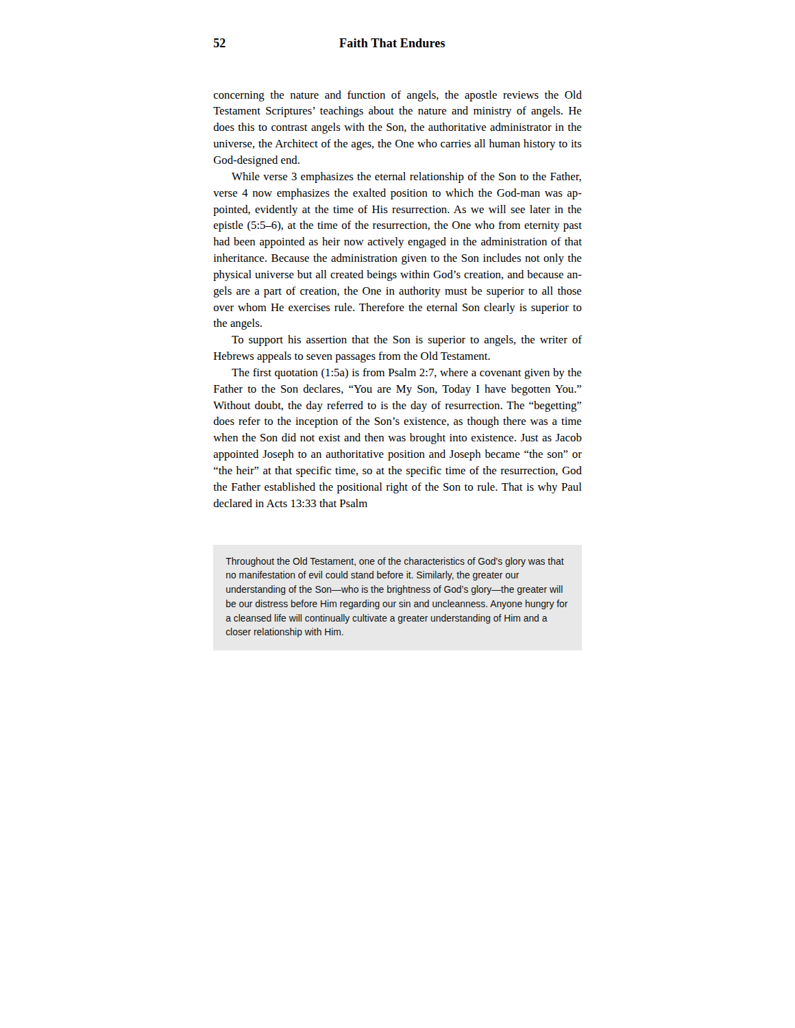52 Faith That Endures
concerning the nature and function of angels, the apostle reviews the Old Testament Scriptures’ teachings about the nature and ministry of angels. He does this to contrast angels with the Son, the authoritative administrator in the universe, the Architect of the ages, the One who carries all human history to its God-designed end.
While verse 3 emphasizes the eternal relationship of the Son to the Father, verse 4 now emphasizes the exalted position to which the God-man was appointed, evidently at the time of His resurrection. As we will see later in the epistle (5:5–6), at the time of the resurrection, the One who from eternity past had been appointed as heir now actively engaged in the administration of that inheritance. Because the administration given to the Son includes not only the physical universe but all created beings within God’s creation, and because angels are a part of creation, the One in authority must be superior to all those over whom He exercises rule. Therefore the eternal Son clearly is superior to the angels.
To support his assertion that the Son is superior to angels, the writer of Hebrews appeals to seven passages from the Old Testament.
The first quotation (1:5a) is from Psalm 2:7, where a covenant given by the Father to the Son declares, “You are My Son, Today I have begotten You.” Without doubt, the day referred to is the day of resurrection. The “begetting” does refer to the inception of the Son’s existence, as though there was a time when the Son did not exist and then was brought into existence. Just as Jacob appointed Joseph to an authoritative position and Joseph became “the son” or “the heir” at that specific time, so at the specific time of the resurrection, God the Father established the positional right of the Son to rule. That is why Paul declared in Acts 13:33 that Psalm
Throughout the Old Testament, one of the characteristics of God’s glory was that no manifestation of evil could stand before it. Similarly, the greater our understanding of the Son—who is the brightness of God’s glory—the greater will be our distress before Him regarding our sin and uncleanness. Anyone hungry for a cleansed life will continually cultivate a greater understanding of Him and a closer relationship with Him.